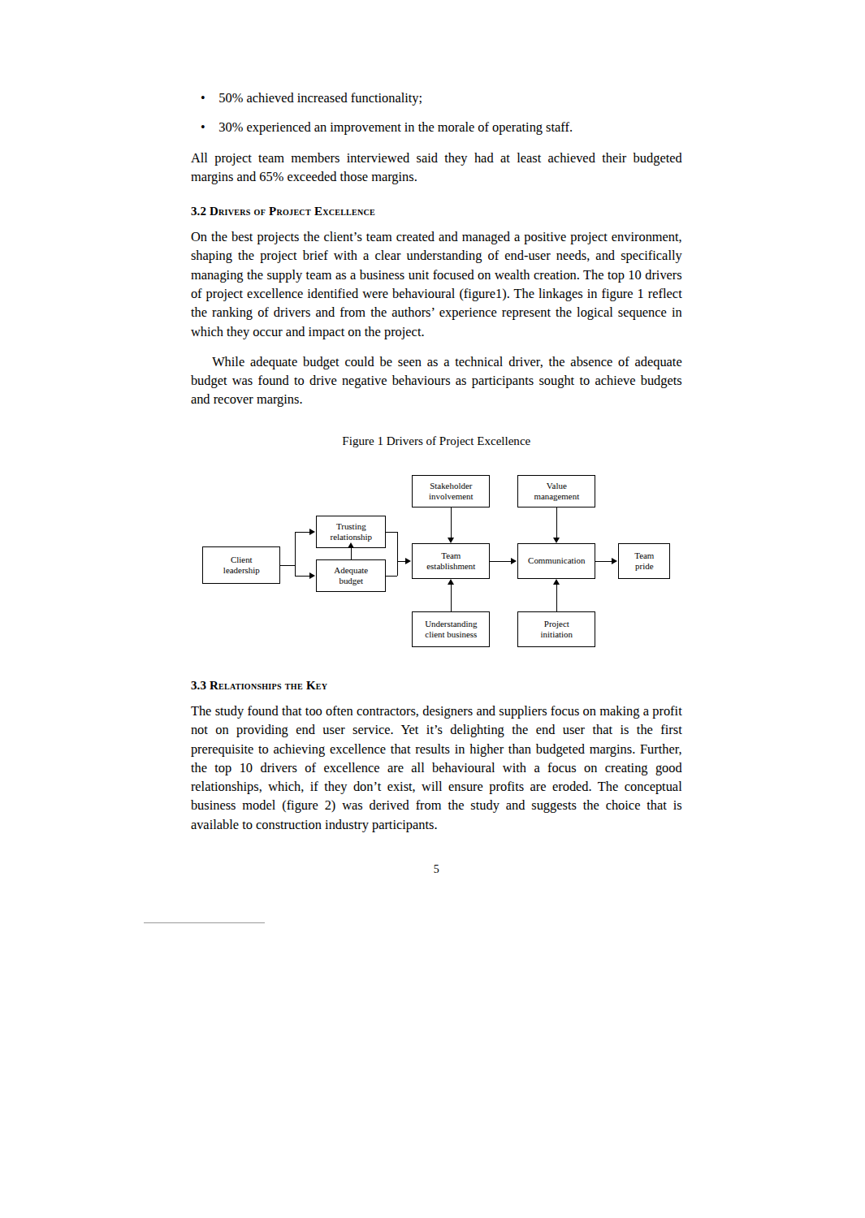50% achieved increased functionality;
30% experienced an improvement in the morale of operating staff.
All project team members interviewed said they had at least achieved their budgeted margins and 65% exceeded those margins.
3.2 Drivers of Project Excellence
On the best projects the client’s team created and managed a positive project environment, shaping the project brief with a clear understanding of end-user needs, and specifically managing the supply team as a business unit focused on wealth creation. The top 10 drivers of project excellence identified were behavioural (figure1). The linkages in figure 1 reflect the ranking of drivers and from the authors’ experience represent the logical sequence in which they occur and impact on the project.
While adequate budget could be seen as a technical driver, the absence of adequate budget was found to drive negative behaviours as participants sought to achieve budgets and recover margins.
Figure 1 Drivers of Project Excellence
Client
leadership
Trusting
relationship
Adequate
budget
Stakeholder
involvement
Value
management
Team
establishment
Communication
Team
pride
Understanding
client business
Project
initiation
3.3 Relationships the Key
The study found that too often contractors, designers and suppliers focus on making a profit not on providing end user service. Yet it’s delighting the end user that is the first prerequisite to achieving excellence that results in higher than budgeted margins. Further, the top 10 drivers of excellence are all behavioural with a focus on creating good relationships, which, if they don’t exist, will ensure profits are eroded. The conceptual business model (figure 2) was derived from the study and suggests the choice that is available to construction industry participants.
5